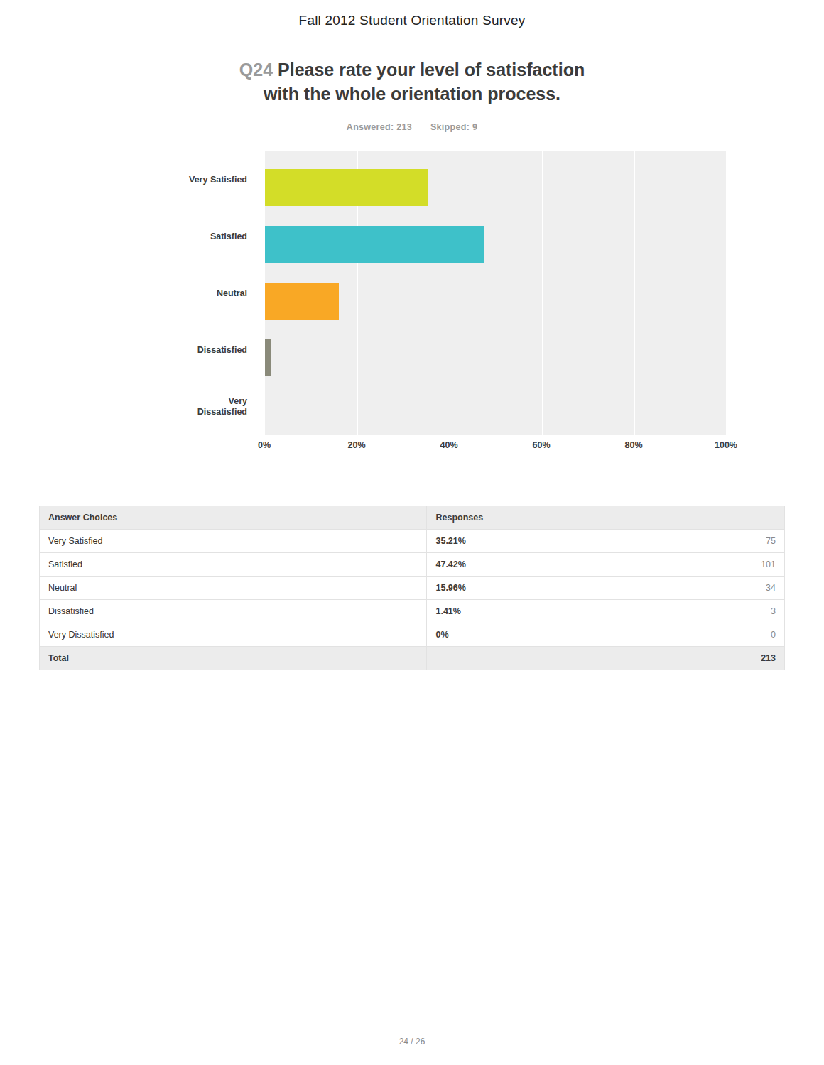Fall 2012 Student Orientation Survey
Q24 Please rate your level of satisfaction
with the whole orientation process.
Answered: 213 Skipped: 9
Very Satisfied
Satisfied
Neutral
Dissatisfied
Very
Dissatisfied
0%
20%
40%
60%
80%
100%
| Answer Choices | Responses | |
| --- | --- | --- |
| Very Satisfied | 35.21% | 75 |
| Satisfied | 47.42% | 101 |
| Neutral | 15.96% | 34 |
| Dissatisfied | 1.41% | 3 |
| Very Dissatisfied | 0% | 0 |
| Total | | 213 |
24 / 26